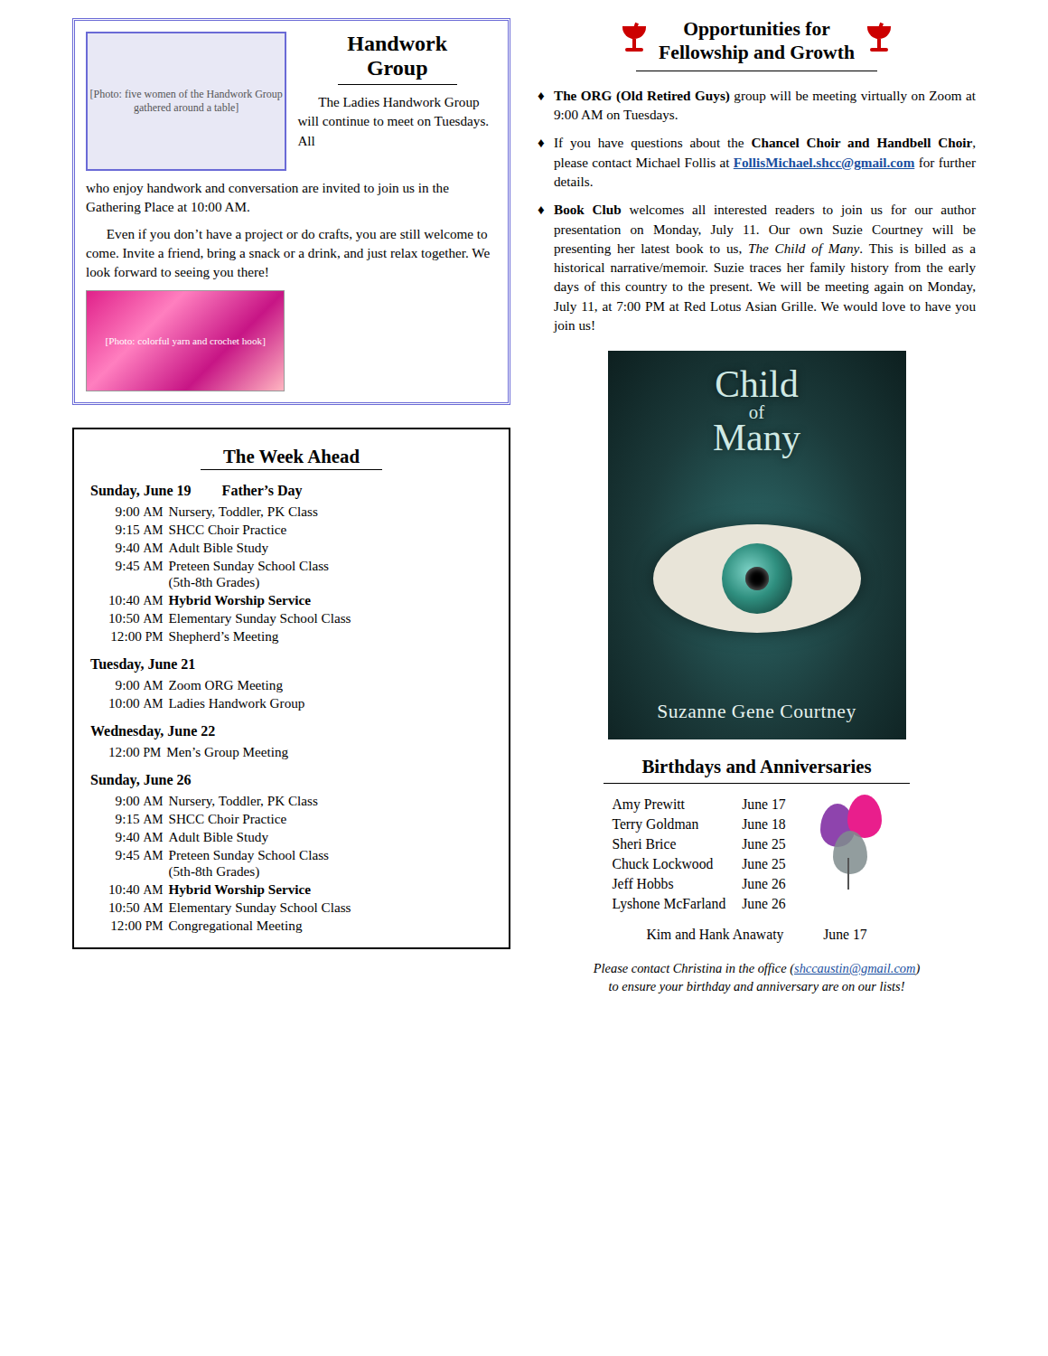[Photo: five women of the Handwork Group gathered around a table]
Handwork
Group
The Ladies Handwork Group will continue to meet on Tuesdays. All
who enjoy handwork and conversation are invited to join us in the Gathering Place at 10:00 AM.
Even if you don’t have a project or do crafts, you are still welcome to come. Invite a friend, bring a snack or a drink, and just relax together. We look forward to seeing you there!
[Photo: colorful yarn and crochet hook]
The Week Ahead
Sunday, June 19 Father’s Day
| 9:00 AM | Nursery, Toddler, PK Class |
| 9:15 AM | SHCC Choir Practice |
| 9:40 AM | Adult Bible Study |
| 9:45 AM | Preteen Sunday School Class (5th-8th Grades) |
| 10:40 AM | Hybrid Worship Service |
| 10:50 AM | Elementary Sunday School Class |
| 12:00 PM | Shepherd’s Meeting |
Tuesday, June 21
| 9:00 AM | Zoom ORG Meeting |
| 10:00 AM | Ladies Handwork Group |
Wednesday, June 22
| 12:00 PM | Men’s Group Meeting |
Sunday, June 26
| 9:00 AM | Nursery, Toddler, PK Class |
| 9:15 AM | SHCC Choir Practice |
| 9:40 AM | Adult Bible Study |
| 9:45 AM | Preteen Sunday School Class (5th-8th Grades) |
| 10:40 AM | Hybrid Worship Service |
| 10:50 AM | Elementary Sunday School Class |
| 12:00 PM | Congregational Meeting |
Opportunities for
Fellowship and Growth
The ORG (Old Retired Guys) group will be meeting virtually on Zoom at 9:00 AM on Tuesdays.
If you have questions about the Chancel Choir and Handbell Choir, please contact Michael Follis at FollisMichael.shcc@gmail.com for further details.
Book Club welcomes all interested readers to join us for our author presentation on Monday, July 11. Our own Suzie Courtney will be presenting her latest book to us, The Child of Many. This is billed as a historical narrative/memoir. Suzie traces her family history from the early days of this country to the present. We will be meeting again on Monday, July 11, at 7:00 PM at Red Lotus Asian Grille. We would love to have you join us!
Childof Many
Suzanne Gene Courtney
Birthdays and Anniversaries
| Amy Prewitt | June 17 |
| Terry Goldman | June 18 |
| Sheri Brice | June 25 |
| Chuck Lockwood | June 25 |
| Jeff Hobbs | June 26 |
| Lyshone McFarland | June 26 |
Kim and Hank Anawaty June 17
Please contact Christina in the office (shccaustin@gmail.com)
to ensure your birthday and anniversary are on our lists!